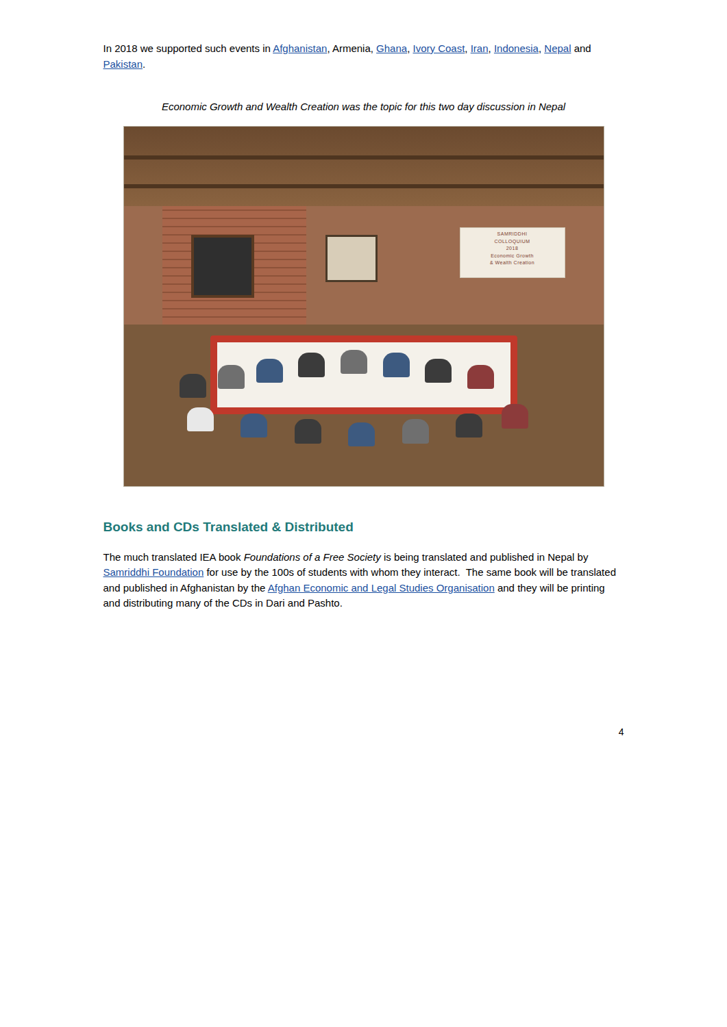In 2018 we supported such events in Afghanistan, Armenia, Ghana, Ivory Coast, Iran, Indonesia, Nepal and Pakistan.
Economic Growth and Wealth Creation was the topic for this two day discussion in Nepal
SAMRIDDHI
COLLOQUIUM
2018
Economic Growth
& Wealth Creation
Books and CDs Translated & Distributed
The much translated IEA book Foundations of a Free Society is being translated and published in Nepal by Samriddhi Foundation for use by the 100s of students with whom they interact. The same book will be translated and published in Afghanistan by the Afghan Economic and Legal Studies Organisation and they will be printing and distributing many of the CDs in Dari and Pashto.
4